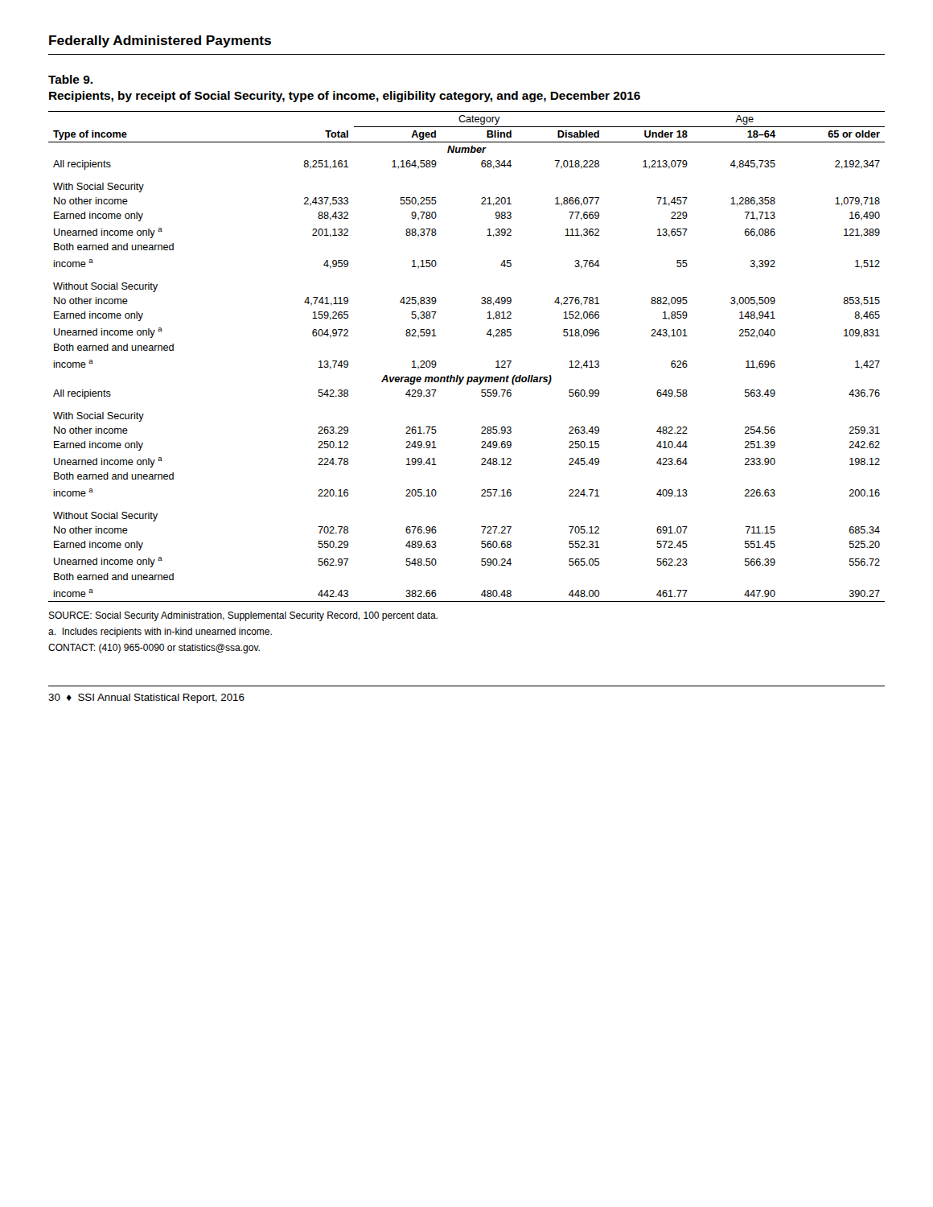Federally Administered Payments
Table 9.
Recipients, by receipt of Social Security, type of income, eligibility category, and age, December 2016
| | | Category | Age |
| --- | --- | --- | --- |
| Type of income | Total | Aged | Blind | Disabled | Under 18 | 18–64 | 65 or older |
| Number |
| All recipients | 8,251,161 | 1,164,589 | 68,344 | 7,018,228 | 1,213,079 | 4,845,735 | 2,192,347 |
| With Social Security | | | | | | | |
| No other income | 2,437,533 | 550,255 | 21,201 | 1,866,077 | 71,457 | 1,286,358 | 1,079,718 |
| Earned income only | 88,432 | 9,780 | 983 | 77,669 | 229 | 71,713 | 16,490 |
| Unearned income only a | 201,132 | 88,378 | 1,392 | 111,362 | 13,657 | 66,086 | 121,389 |
| Both earned and unearned | | | | | | | |
| income a | 4,959 | 1,150 | 45 | 3,764 | 55 | 3,392 | 1,512 |
| Without Social Security | | | | | | | |
| No other income | 4,741,119 | 425,839 | 38,499 | 4,276,781 | 882,095 | 3,005,509 | 853,515 |
| Earned income only | 159,265 | 5,387 | 1,812 | 152,066 | 1,859 | 148,941 | 8,465 |
| Unearned income only a | 604,972 | 82,591 | 4,285 | 518,096 | 243,101 | 252,040 | 109,831 |
| Both earned and unearned | | | | | | | |
| income a | 13,749 | 1,209 | 127 | 12,413 | 626 | 11,696 | 1,427 |
| Average monthly payment (dollars) |
| All recipients | 542.38 | 429.37 | 559.76 | 560.99 | 649.58 | 563.49 | 436.76 |
| With Social Security | | | | | | | |
| No other income | 263.29 | 261.75 | 285.93 | 263.49 | 482.22 | 254.56 | 259.31 |
| Earned income only | 250.12 | 249.91 | 249.69 | 250.15 | 410.44 | 251.39 | 242.62 |
| Unearned income only a | 224.78 | 199.41 | 248.12 | 245.49 | 423.64 | 233.90 | 198.12 |
| Both earned and unearned | | | | | | | |
| income a | 220.16 | 205.10 | 257.16 | 224.71 | 409.13 | 226.63 | 200.16 |
| Without Social Security | | | | | | | |
| No other income | 702.78 | 676.96 | 727.27 | 705.12 | 691.07 | 711.15 | 685.34 |
| Earned income only | 550.29 | 489.63 | 560.68 | 552.31 | 572.45 | 551.45 | 525.20 |
| Unearned income only a | 562.97 | 548.50 | 590.24 | 565.05 | 562.23 | 566.39 | 556.72 |
| Both earned and unearned | | | | | | | |
| income a | 442.43 | 382.66 | 480.48 | 448.00 | 461.77 | 447.90 | 390.27 |
SOURCE: Social Security Administration, Supplemental Security Record, 100 percent data.
a. Includes recipients with in-kind unearned income.
CONTACT: (410) 965-0090 or statistics@ssa.gov.
30 ♦ SSI Annual Statistical Report, 2016